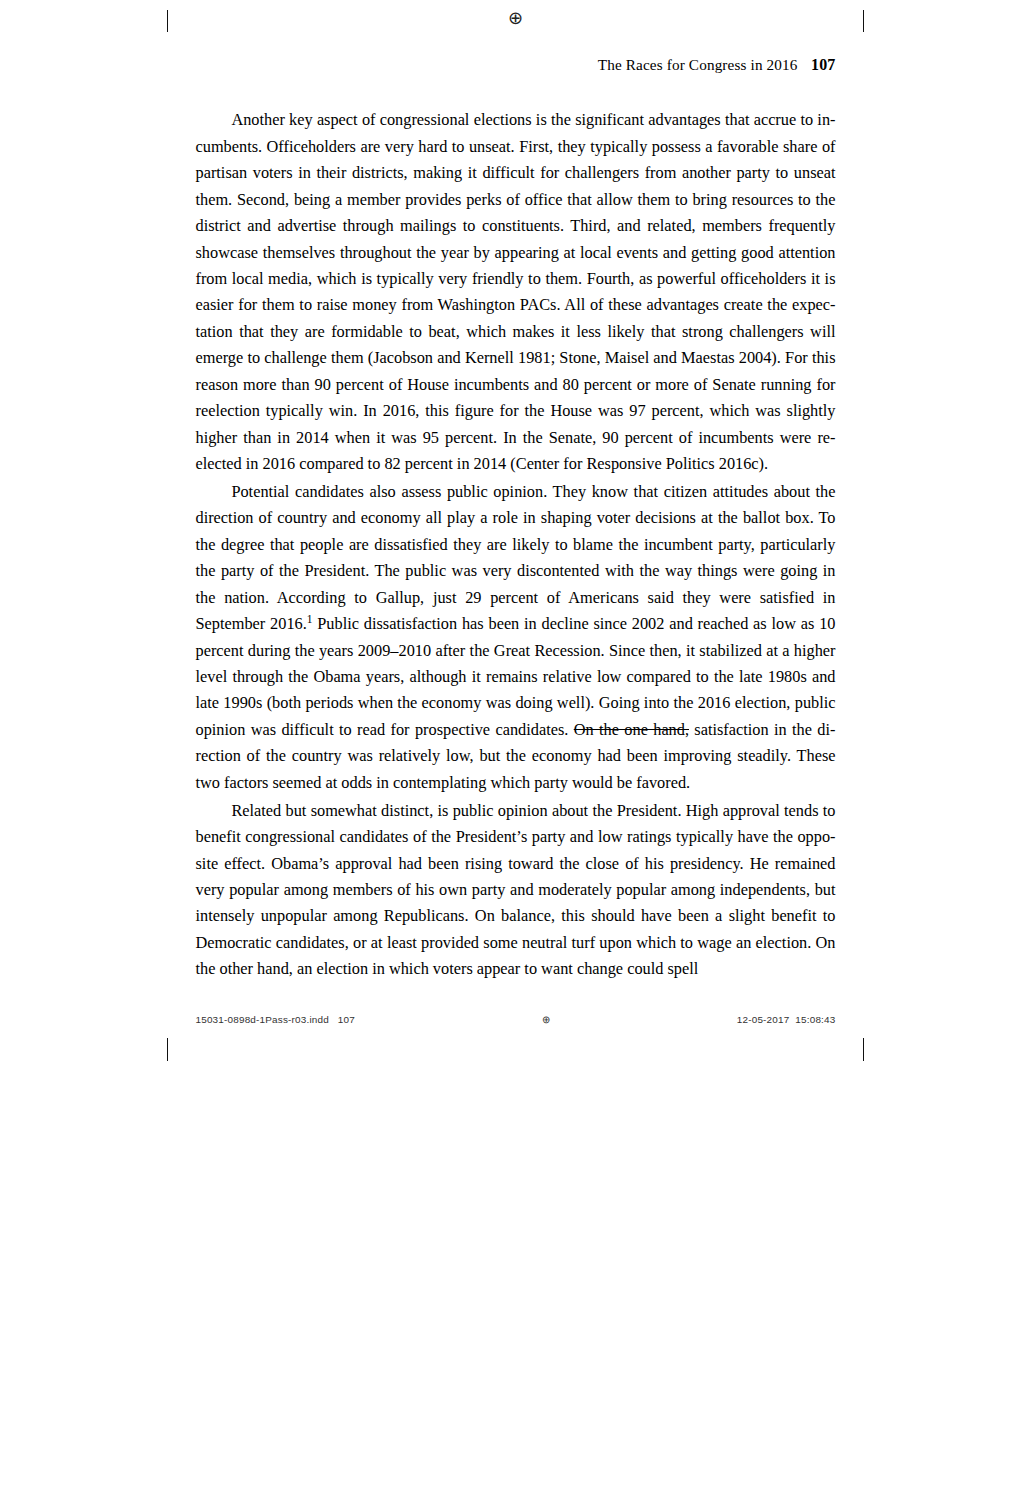⊕
The Races for Congress in 2016 107
Another key aspect of congressional elections is the significant advantages that accrue to incumbents. Officeholders are very hard to unseat. First, they typically possess a favorable share of partisan voters in their districts, making it difficult for challengers from another party to unseat them. Second, being a member provides perks of office that allow them to bring resources to the district and advertise through mailings to constituents. Third, and related, members frequently showcase themselves throughout the year by appearing at local events and getting good attention from local media, which is typically very friendly to them. Fourth, as powerful officeholders it is easier for them to raise money from Washington PACs. All of these advantages create the expectation that they are formidable to beat, which makes it less likely that strong challengers will emerge to challenge them (Jacobson and Kernell 1981; Stone, Maisel and Maestas 2004). For this reason more than 90 percent of House incumbents and 80 percent or more of Senate running for reelection typically win. In 2016, this figure for the House was 97 percent, which was slightly higher than in 2014 when it was 95 percent. In the Senate, 90 percent of incumbents were reelected in 2016 compared to 82 percent in 2014 (Center for Responsive Politics 2016c).
Potential candidates also assess public opinion. They know that citizen attitudes about the direction of country and economy all play a role in shaping voter decisions at the ballot box. To the degree that people are dissatisfied they are likely to blame the incumbent party, particularly the party of the President. The public was very discontented with the way things were going in the nation. According to Gallup, just 29 percent of Americans said they were satisfied in September 2016.1 Public dissatisfaction has been in decline since 2002 and reached as low as 10 percent during the years 2009–2010 after the Great Recession. Since then, it stabilized at a higher level through the Obama years, although it remains relative low compared to the late 1980s and late 1990s (both periods when the economy was doing well). Going into the 2016 election, public opinion was difficult to read for prospective candidates. On the one hand, satisfaction in the direction of the country was relatively low, but the economy had been improving steadily. These two factors seemed at odds in contemplating which party would be favored.
Related but somewhat distinct, is public opinion about the President. High approval tends to benefit congressional candidates of the President’s party and low ratings typically have the opposite effect. Obama’s approval had been rising toward the close of his presidency. He remained very popular among members of his own party and moderately popular among independents, but intensely unpopular among Republicans. On balance, this should have been a slight benefit to Democratic candidates, or at least provided some neutral turf upon which to wage an election. On the other hand, an election in which voters appear to want change could spell
15031-0898d-1Pass-r03.indd 107 ⊕ 12-05-2017 15:08:43